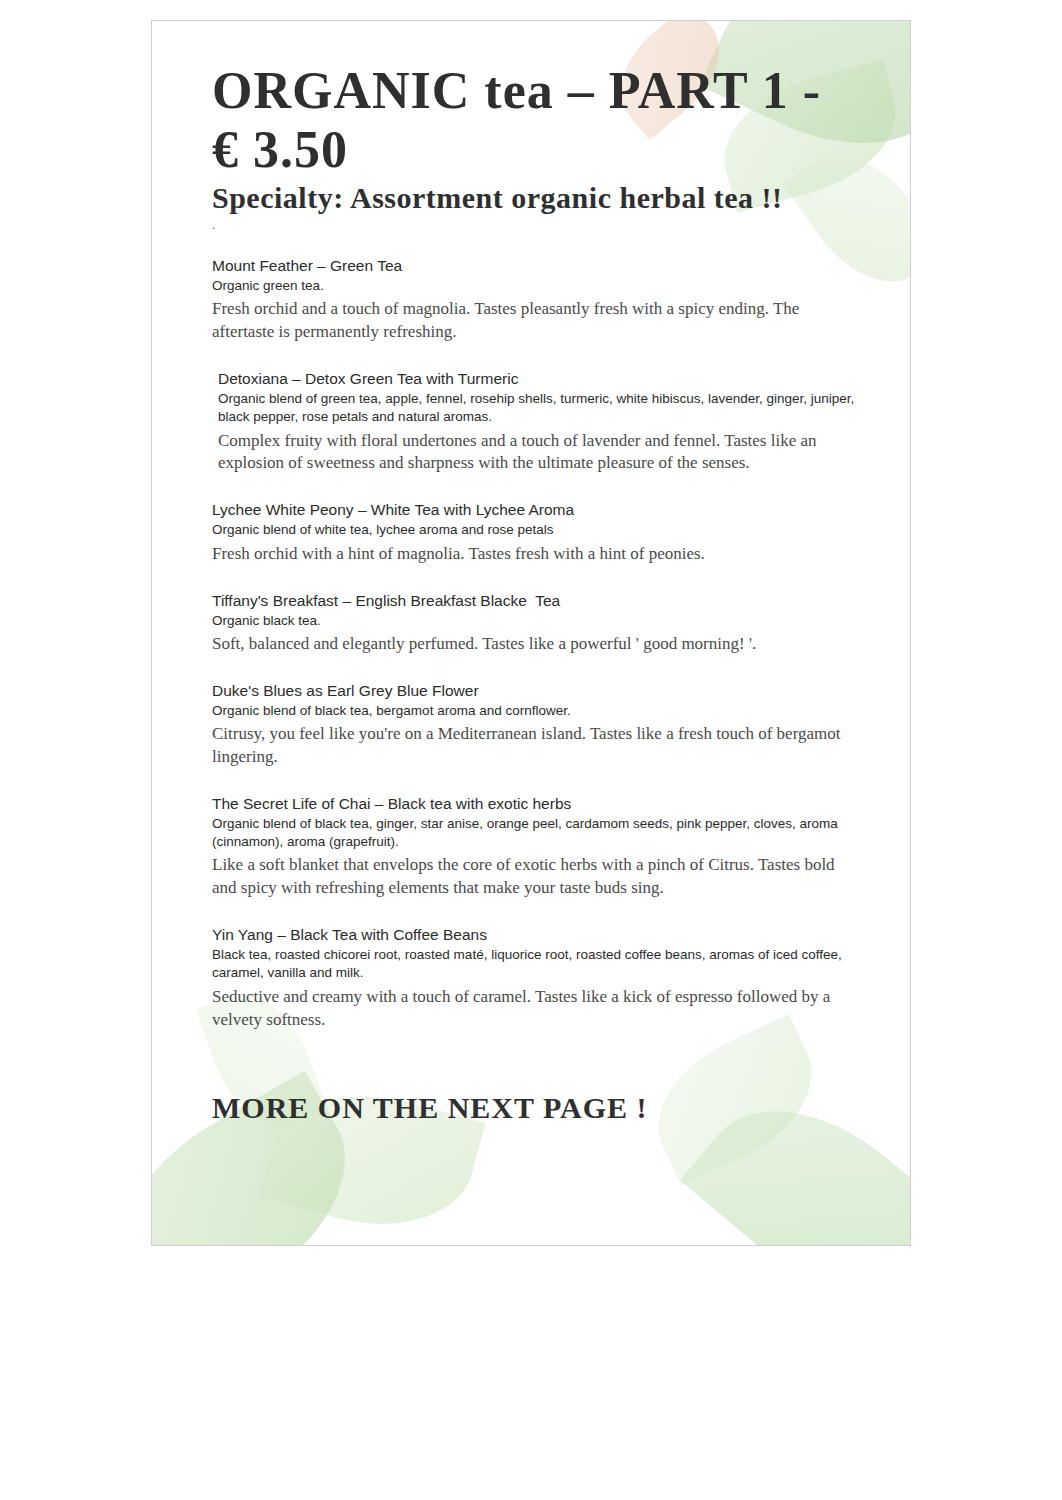ORGANIC tea – PART 1 - € 3.50
Specialty: Assortment organic herbal tea !!
.
Mount Feather – Green Tea
Organic green tea.
Fresh orchid and a touch of magnolia. Tastes pleasantly fresh with a spicy ending. The aftertaste is permanently refreshing.
Detoxiana – Detox Green Tea with Turmeric
Organic blend of green tea, apple, fennel, rosehip shells, turmeric, white hibiscus, lavender, ginger, juniper, black pepper, rose petals and natural aromas.
Complex fruity with floral undertones and a touch of lavender and fennel. Tastes like an explosion of sweetness and sharpness with the ultimate pleasure of the senses.
Lychee White Peony – White Tea with Lychee Aroma
Organic blend of white tea, lychee aroma and rose petals
Fresh orchid with a hint of magnolia. Tastes fresh with a hint of peonies.
Tiffany's Breakfast – English Breakfast Blacke Tea
Organic black tea.
Soft, balanced and elegantly perfumed. Tastes like a powerful ' good morning! '.
Duke's Blues as Earl Grey Blue Flower
Organic blend of black tea, bergamot aroma and cornflower.
Citrusy, you feel like you're on a Mediterranean island. Tastes like a fresh touch of bergamot lingering.
The Secret Life of Chai – Black tea with exotic herbs
Organic blend of black tea, ginger, star anise, orange peel, cardamom seeds, pink pepper, cloves, aroma (cinnamon), aroma (grapefruit).
Like a soft blanket that envelops the core of exotic herbs with a pinch of Citrus. Tastes bold and spicy with refreshing elements that make your taste buds sing.
Yin Yang – Black Tea with Coffee Beans
Black tea, roasted chicorei root, roasted maté, liquorice root, roasted coffee beans, aromas of iced coffee, caramel, vanilla and milk.
Seductive and creamy with a touch of caramel. Tastes like a kick of espresso followed by a velvety softness.
MORE ON THE NEXT PAGE !